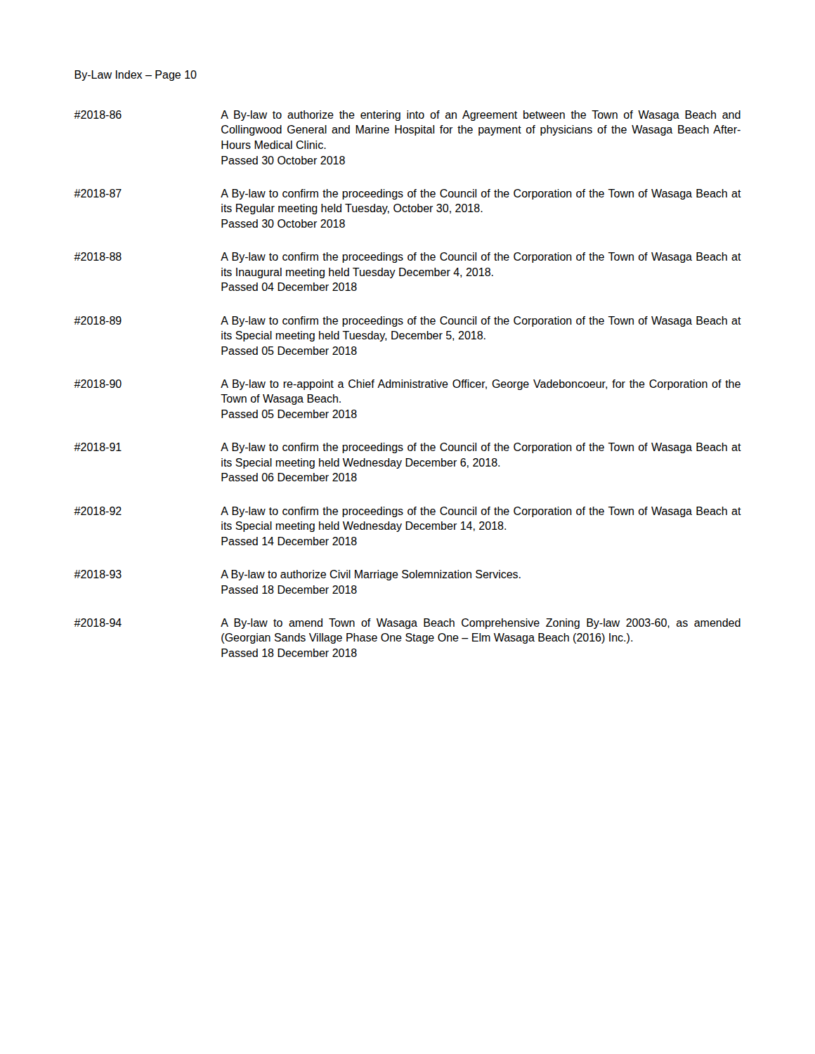By-Law Index – Page 10
| #2018-86 | A By-law to authorize the entering into of an Agreement between the Town of Wasaga Beach and Collingwood General and Marine Hospital for the payment of physicians of the Wasaga Beach After-Hours Medical Clinic. Passed 30 October 2018 |
| #2018-87 | A By-law to confirm the proceedings of the Council of the Corporation of the Town of Wasaga Beach at its Regular meeting held Tuesday, October 30, 2018. Passed 30 October 2018 |
| #2018-88 | A By-law to confirm the proceedings of the Council of the Corporation of the Town of Wasaga Beach at its Inaugural meeting held Tuesday December 4, 2018. Passed 04 December 2018 |
| #2018-89 | A By-law to confirm the proceedings of the Council of the Corporation of the Town of Wasaga Beach at its Special meeting held Tuesday, December 5, 2018. Passed 05 December 2018 |
| #2018-90 | A By-law to re-appoint a Chief Administrative Officer, George Vadeboncoeur, for the Corporation of the Town of Wasaga Beach. Passed 05 December 2018 |
| #2018-91 | A By-law to confirm the proceedings of the Council of the Corporation of the Town of Wasaga Beach at its Special meeting held Wednesday December 6, 2018. Passed 06 December 2018 |
| #2018-92 | A By-law to confirm the proceedings of the Council of the Corporation of the Town of Wasaga Beach at its Special meeting held Wednesday December 14, 2018. Passed 14 December 2018 |
| #2018-93 | A By-law to authorize Civil Marriage Solemnization Services. Passed 18 December 2018 |
| #2018-94 | A By-law to amend Town of Wasaga Beach Comprehensive Zoning By-law 2003-60, as amended (Georgian Sands Village Phase One Stage One – Elm Wasaga Beach (2016) Inc.). Passed 18 December 2018 |